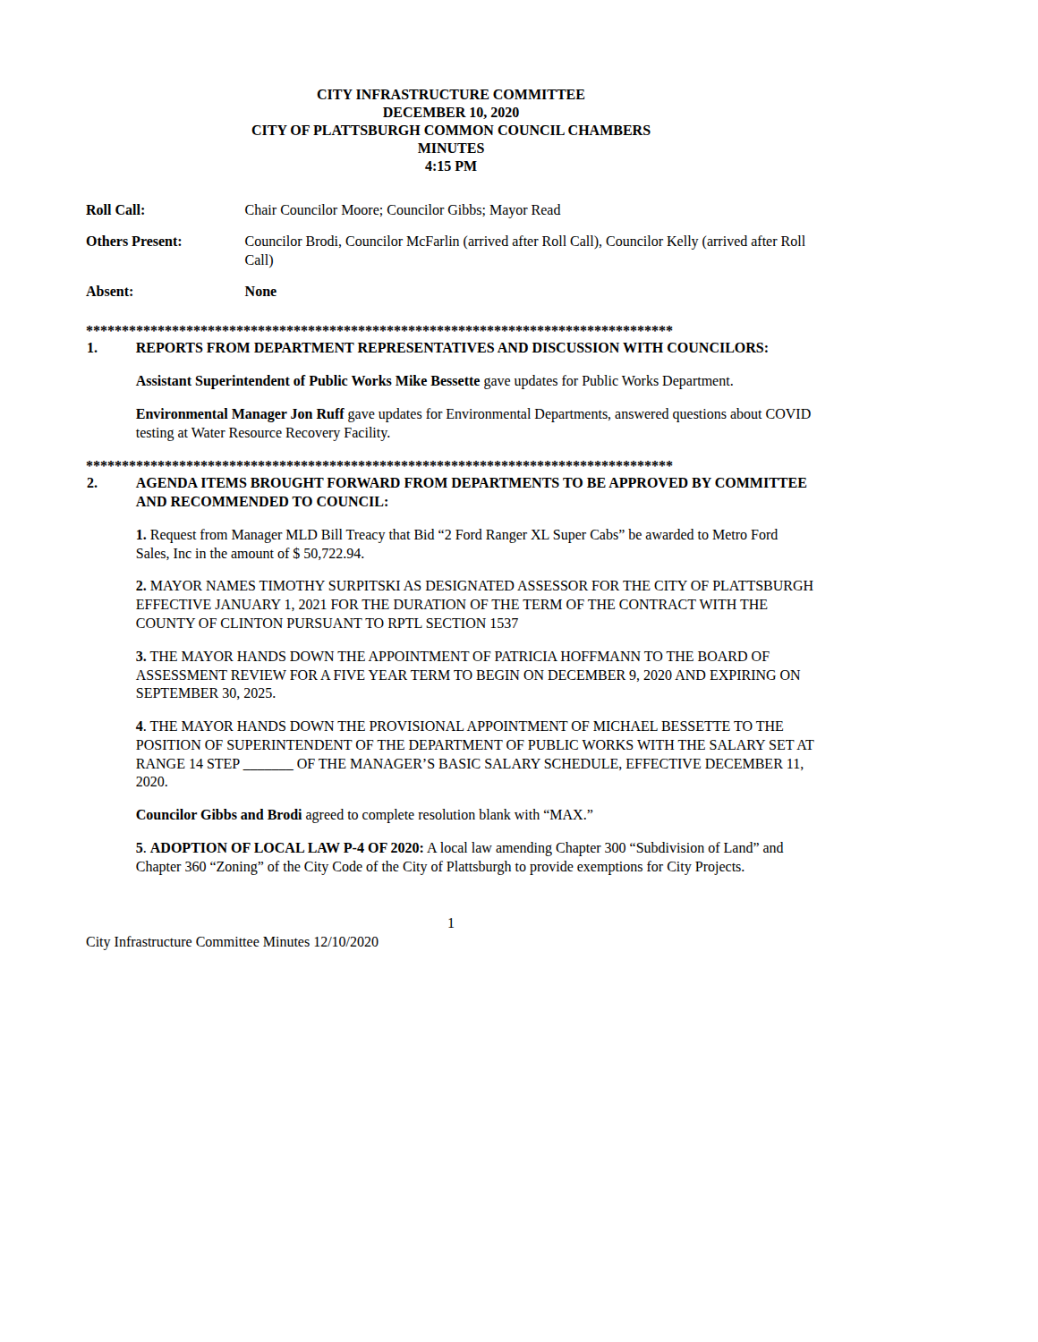CITY INFRASTRUCTURE COMMITTEE
DECEMBER 10, 2020
CITY OF PLATTSBURGH COMMON COUNCIL CHAMBERS
MINUTES
4:15 PM
| Roll Call: | Chair Councilor Moore; Councilor Gibbs; Mayor Read |
| Others Present: | Councilor Brodi, Councilor McFarlin (arrived after Roll Call), Councilor Kelly (arrived after Roll Call) |
| Absent: | None |
**********************************************************************************
| 1. | REPORTS FROM DEPARTMENT REPRESENTATIVES AND DISCUSSION WITH COUNCILORS: Assistant Superintendent of Public Works Mike Bessette gave updates for Public Works Department. Environmental Manager Jon Ruff gave updates for Environmental Departments, answered questions about COVID testing at Water Resource Recovery Facility. |
**********************************************************************************
| 2. | AGENDA ITEMS BROUGHT FORWARD FROM DEPARTMENTS TO BE APPROVED BY COMMITTEE AND RECOMMENDED TO COUNCIL: 1. Request from Manager MLD Bill Treacy that Bid “2 Ford Ranger XL Super Cabs” be awarded to Metro Ford Sales, Inc in the amount of $ 50,722.94. 2. MAYOR NAMES TIMOTHY SURPITSKI AS DESIGNATED ASSESSOR FOR THE CITY OF PLATTSBURGH EFFECTIVE JANUARY 1, 2021 FOR THE DURATION OF THE TERM OF THE CONTRACT WITH THE COUNTY OF CLINTON PURSUANT TO RPTL SECTION 1537 3. THE MAYOR HANDS DOWN THE APPOINTMENT OF PATRICIA HOFFMANN TO THE BOARD OF ASSESSMENT REVIEW FOR A FIVE YEAR TERM TO BEGIN ON DECEMBER 9, 2020 AND EXPIRING ON SEPTEMBER 30, 2025. 4 . THE MAYOR HANDS DOWN THE PROVISIONAL APPOINTMENT OF MICHAEL BESSETTE TO THE POSITION OF SUPERINTENDENT OF THE DEPARTMENT OF PUBLIC WORKS WITH THE SALARY SET AT RANGE 14 STEP _______ OF THE MANAGER’S BASIC SALARY SCHEDULE, EFFECTIVE DECEMBER 11, 2020. Councilor Gibbs and Brodi agreed to complete resolution blank with “MAX.” 5 . ADOPTION OF LOCAL LAW P-4 OF 2020: A local law amending Chapter 300 “Subdivision of Land” and Chapter 360 “Zoning” of the City Code of the City of Plattsburgh to provide exemptions for City Projects. |
1
City Infrastructure Committee Minutes 12/10/2020